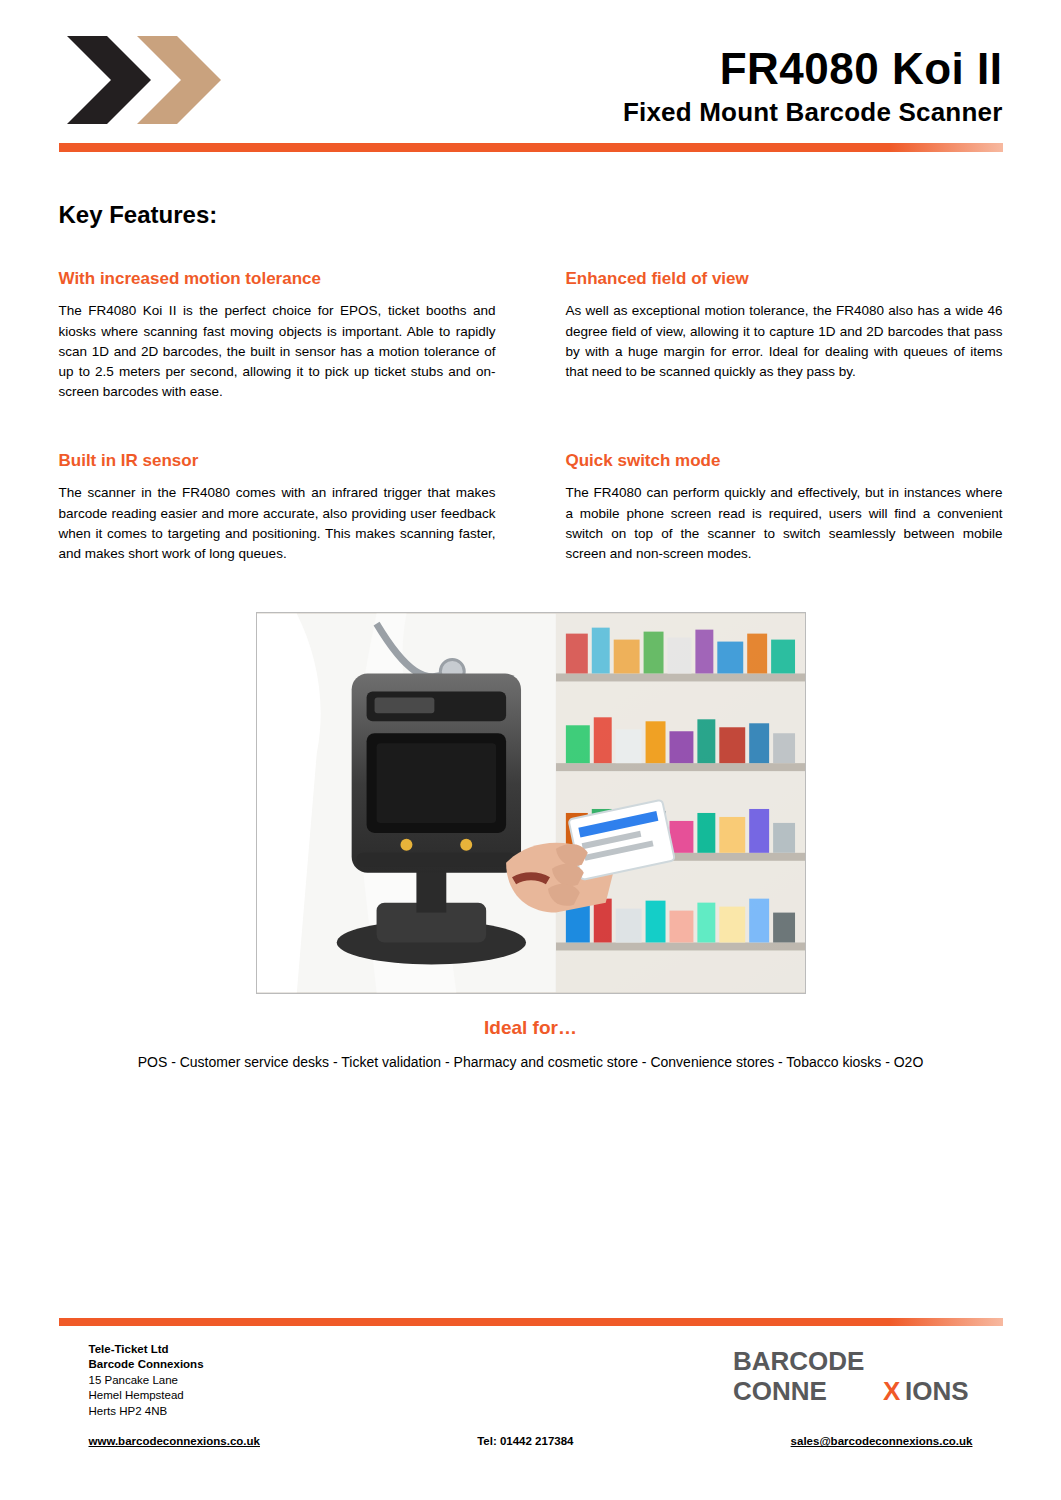FR4080 Koi II
Fixed Mount Barcode Scanner
Key Features:
With increased motion tolerance
The FR4080 Koi II is the perfect choice for EPOS, ticket booths and kiosks where scanning fast moving objects is important. Able to rapidly scan 1D and 2D barcodes, the built in sensor has a motion tolerance of up to 2.5 meters per second, allowing it to pick up ticket stubs and on-screen barcodes with ease.
Enhanced field of view
As well as exceptional motion tolerance, the FR4080 also has a wide 46 degree field of view, allowing it to capture 1D and 2D barcodes that pass by with a huge margin for error. Ideal for dealing with queues of items that need to be scanned quickly as they pass by.
Built in IR sensor
The scanner in the FR4080 comes with an infrared trigger that makes barcode reading easier and more accurate, also providing user feedback when it comes to targeting and positioning. This makes scanning faster, and makes short work of long queues.
Quick switch mode
The FR4080 can perform quickly and effectively, but in instances where a mobile phone screen read is required, users will find a convenient switch on top of the scanner to switch seamlessly between mobile screen and non-screen modes.
Ideal for…
POS - Customer service desks - Ticket validation - Pharmacy and cosmetic store - Convenience stores - Tobacco kiosks - O2O
Tele-Ticket Ltd
Barcode Connexions
15 Pancake Lane
Hemel Hempstead
Herts HP2 4NB
BARCODE CONNE X IONS
www.barcodeconnexions.co.uk Tel: 01442 217384 sales@barcodeconnexions.co.uk